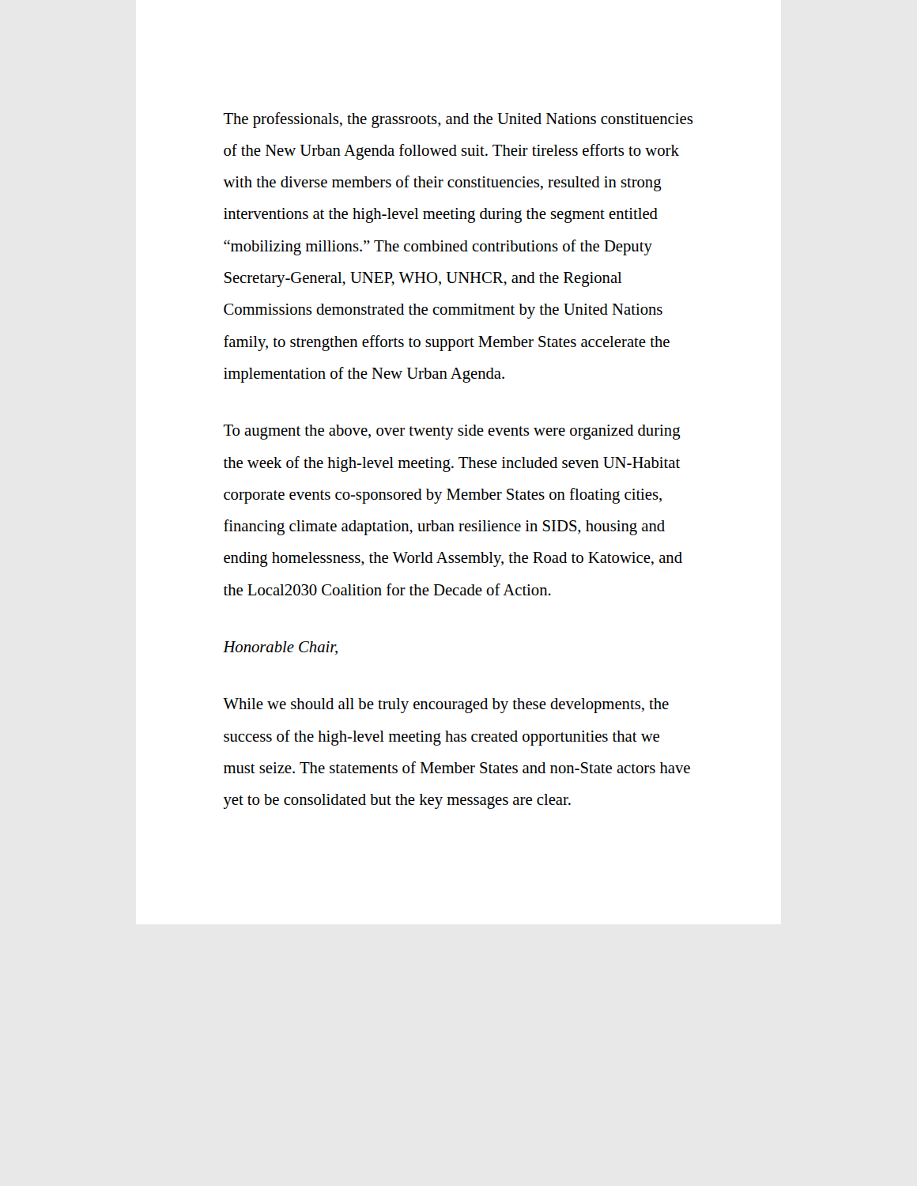The professionals, the grassroots, and the United Nations constituencies of the New Urban Agenda followed suit. Their tireless efforts to work with the diverse members of their constituencies, resulted in strong interventions at the high-level meeting during the segment entitled “mobilizing millions.” The combined contributions of the Deputy Secretary-General, UNEP, WHO, UNHCR, and the Regional Commissions demonstrated the commitment by the United Nations family, to strengthen efforts to support Member States accelerate the implementation of the New Urban Agenda.
To augment the above, over twenty side events were organized during the week of the high-level meeting. These included seven UN-Habitat corporate events co-sponsored by Member States on floating cities, financing climate adaptation, urban resilience in SIDS, housing and ending homelessness, the World Assembly, the Road to Katowice, and the Local2030 Coalition for the Decade of Action.
Honorable Chair,
While we should all be truly encouraged by these developments, the success of the high-level meeting has created opportunities that we must seize. The statements of Member States and non-State actors have yet to be consolidated but the key messages are clear.